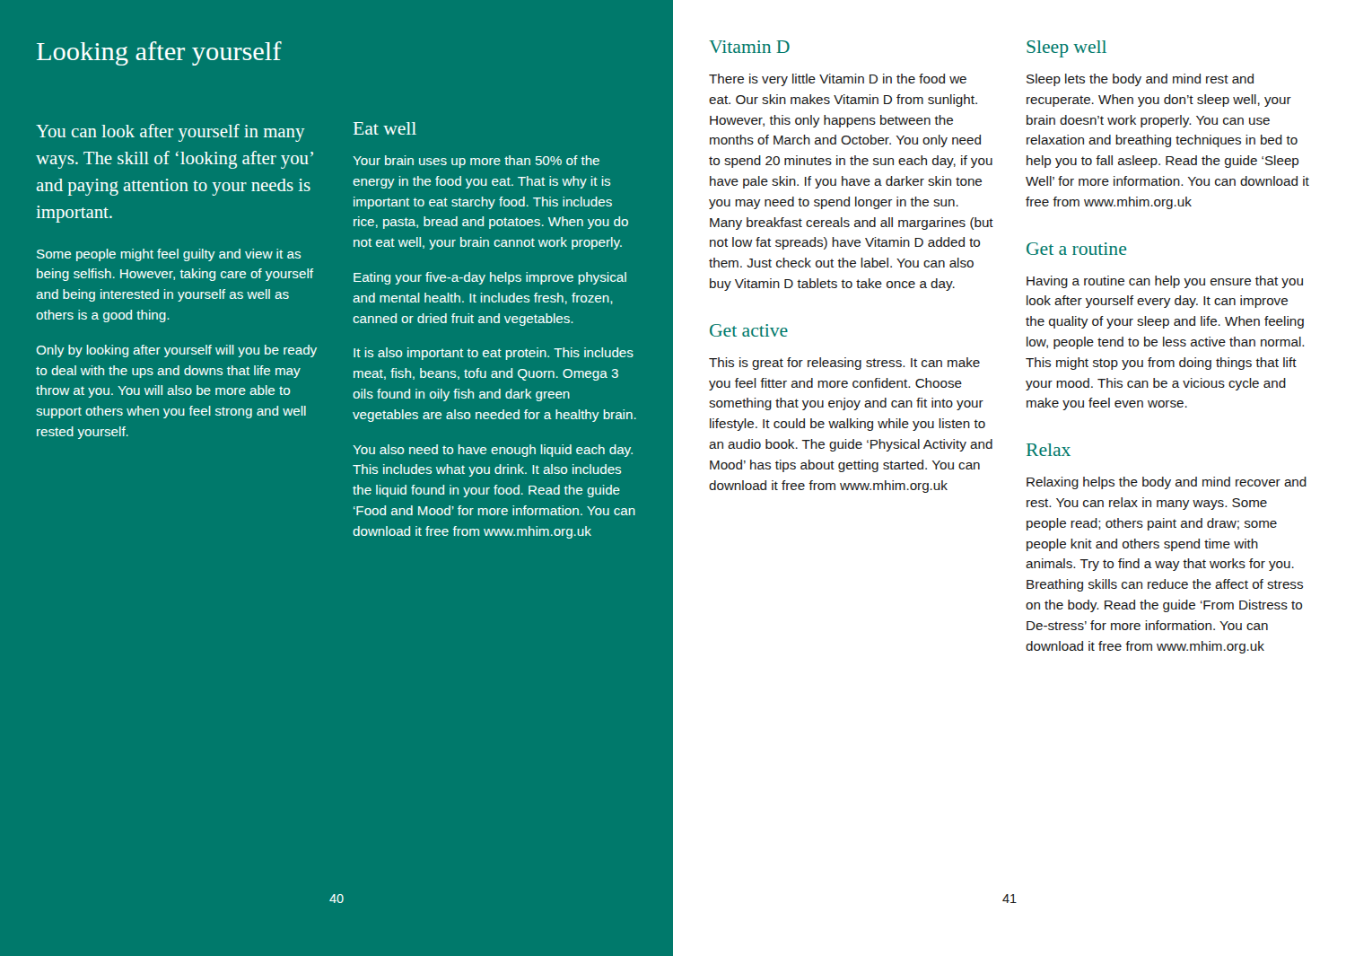Looking after yourself
You can look after yourself in many ways. The skill of ‘looking after you’ and paying attention to your needs is important.
Some people might feel guilty and view it as being selfish. However, taking care of yourself and being interested in yourself as well as others is a good thing.
Only by looking after yourself will you be ready to deal with the ups and downs that life may throw at you. You will also be more able to support others when you feel strong and well rested yourself.
Eat well
Your brain uses up more than 50% of the energy in the food you eat. That is why it is important to eat starchy food. This includes rice, pasta, bread and potatoes. When you do not eat well, your brain cannot work properly.
Eating your five-a-day helps improve physical and mental health. It includes fresh, frozen, canned or dried fruit and vegetables.
It is also important to eat protein. This includes meat, fish, beans, tofu and Quorn. Omega 3 oils found in oily fish and dark green vegetables are also needed for a healthy brain.
You also need to have enough liquid each day. This includes what you drink. It also includes the liquid found in your food. Read the guide ‘Food and Mood’ for more information. You can download it free from www.mhim.org.uk
40
Vitamin D
There is very little Vitamin D in the food we eat. Our skin makes Vitamin D from sunlight. However, this only happens between the months of March and October. You only need to spend 20 minutes in the sun each day, if you have pale skin. If you have a darker skin tone you may need to spend longer in the sun. Many breakfast cereals and all margarines (but not low fat spreads) have Vitamin D added to them. Just check out the label. You can also buy Vitamin D tablets to take once a day.
Get active
This is great for releasing stress. It can make you feel fitter and more confident. Choose something that you enjoy and can fit into your lifestyle. It could be walking while you listen to an audio book. The guide ‘Physical Activity and Mood’ has tips about getting started. You can download it free from www.mhim.org.uk
Sleep well
Sleep lets the body and mind rest and recuperate. When you don’t sleep well, your brain doesn’t work properly. You can use relaxation and breathing techniques in bed to help you to fall asleep. Read the guide ‘Sleep Well’ for more information. You can download it free from www.mhim.org.uk
Get a routine
Having a routine can help you ensure that you look after yourself every day. It can improve the quality of your sleep and life. When feeling low, people tend to be less active than normal. This might stop you from doing things that lift your mood. This can be a vicious cycle and make you feel even worse.
Relax
Relaxing helps the body and mind recover and rest. You can relax in many ways. Some people read; others paint and draw; some people knit and others spend time with animals. Try to find a way that works for you. Breathing skills can reduce the affect of stress on the body. Read the guide ‘From Distress to De-stress’ for more information. You can download it free from www.mhim.org.uk
41